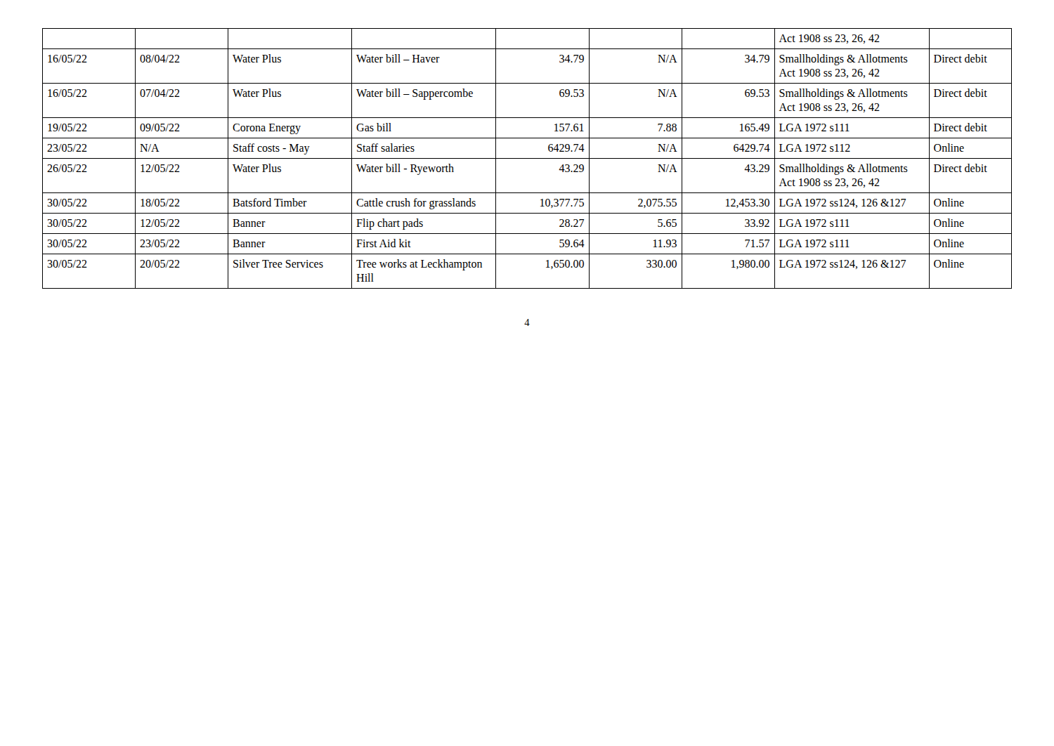| | | | | | | | Act 1908 ss 23, 26, 42 | |
| 16/05/22 | 08/04/22 | Water Plus | Water bill – Haver | 34.79 | N/A | 34.79 | Smallholdings & Allotments Act 1908 ss 23, 26, 42 | Direct debit |
| 16/05/22 | 07/04/22 | Water Plus | Water bill – Sappercombe | 69.53 | N/A | 69.53 | Smallholdings & Allotments Act 1908 ss 23, 26, 42 | Direct debit |
| 19/05/22 | 09/05/22 | Corona Energy | Gas bill | 157.61 | 7.88 | 165.49 | LGA 1972 s111 | Direct debit |
| 23/05/22 | N/A | Staff costs - May | Staff salaries | 6429.74 | N/A | 6429.74 | LGA 1972 s112 | Online |
| 26/05/22 | 12/05/22 | Water Plus | Water bill - Ryeworth | 43.29 | N/A | 43.29 | Smallholdings & Allotments Act 1908 ss 23, 26, 42 | Direct debit |
| 30/05/22 | 18/05/22 | Batsford Timber | Cattle crush for grasslands | 10,377.75 | 2,075.55 | 12,453.30 | LGA 1972 ss124, 126 &127 | Online |
| 30/05/22 | 12/05/22 | Banner | Flip chart pads | 28.27 | 5.65 | 33.92 | LGA 1972 s111 | Online |
| 30/05/22 | 23/05/22 | Banner | First Aid kit | 59.64 | 11.93 | 71.57 | LGA 1972 s111 | Online |
| 30/05/22 | 20/05/22 | Silver Tree Services | Tree works at Leckhampton Hill | 1,650.00 | 330.00 | 1,980.00 | LGA 1972 ss124, 126 &127 | Online |
4